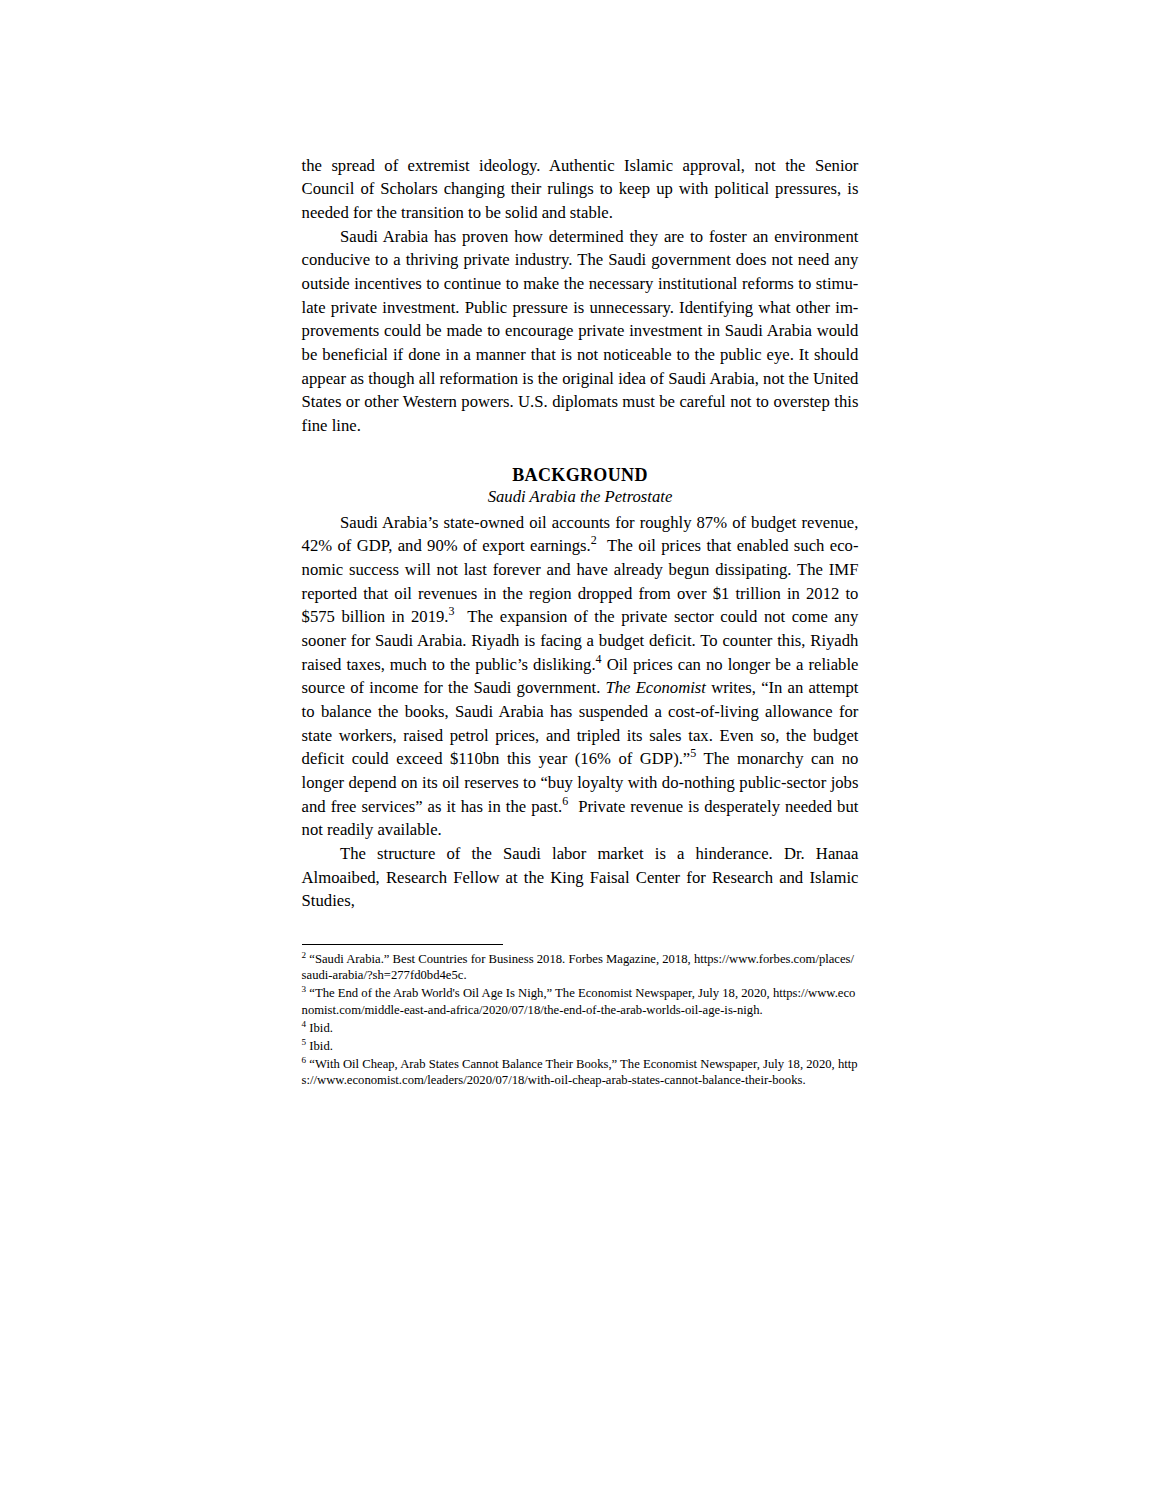the spread of extremist ideology. Authentic Islamic approval, not the Senior Council of Scholars changing their rulings to keep up with political pressures, is needed for the transition to be solid and stable.
Saudi Arabia has proven how determined they are to foster an environment conducive to a thriving private industry. The Saudi government does not need any outside incentives to continue to make the necessary institutional reforms to stimulate private investment. Public pressure is unnecessary. Identifying what other improvements could be made to encourage private investment in Saudi Arabia would be beneficial if done in a manner that is not noticeable to the public eye. It should appear as though all reformation is the original idea of Saudi Arabia, not the United States or other Western powers. U.S. diplomats must be careful not to overstep this fine line.
BACKGROUND
Saudi Arabia the Petrostate
Saudi Arabia’s state-owned oil accounts for roughly 87% of budget revenue, 42% of GDP, and 90% of export earnings.2 The oil prices that enabled such economic success will not last forever and have already begun dissipating. The IMF reported that oil revenues in the region dropped from over $1 trillion in 2012 to $575 billion in 2019.3 The expansion of the private sector could not come any sooner for Saudi Arabia. Riyadh is facing a budget deficit. To counter this, Riyadh raised taxes, much to the public’s disliking.4 Oil prices can no longer be a reliable source of income for the Saudi government. The Economist writes, “In an attempt to balance the books, Saudi Arabia has suspended a cost-of-living allowance for state workers, raised petrol prices, and tripled its sales tax. Even so, the budget deficit could exceed $110bn this year (16% of GDP).”5 The monarchy can no longer depend on its oil reserves to “buy loyalty with do-nothing public-sector jobs and free services” as it has in the past.6 Private revenue is desperately needed but not readily available.
The structure of the Saudi labor market is a hinderance. Dr. Hanaa Almoaibed, Research Fellow at the King Faisal Center for Research and Islamic Studies,
2 “Saudi Arabia.” Best Countries for Business 2018. Forbes Magazine, 2018, https://www.forbes.com/places/saudi-arabia/?sh=277fd0bd4e5c.
3 “The End of the Arab World's Oil Age Is Nigh,” The Economist Newspaper, July 18, 2020, https://www.economist.com/middle-east-and-africa/2020/07/18/the-end-of-the-arab-worlds-oil-age-is-nigh.
4 Ibid.
5 Ibid.
6 “With Oil Cheap, Arab States Cannot Balance Their Books,” The Economist Newspaper, July 18, 2020, https://www.economist.com/leaders/2020/07/18/with-oil-cheap-arab-states-cannot-balance-their-books.